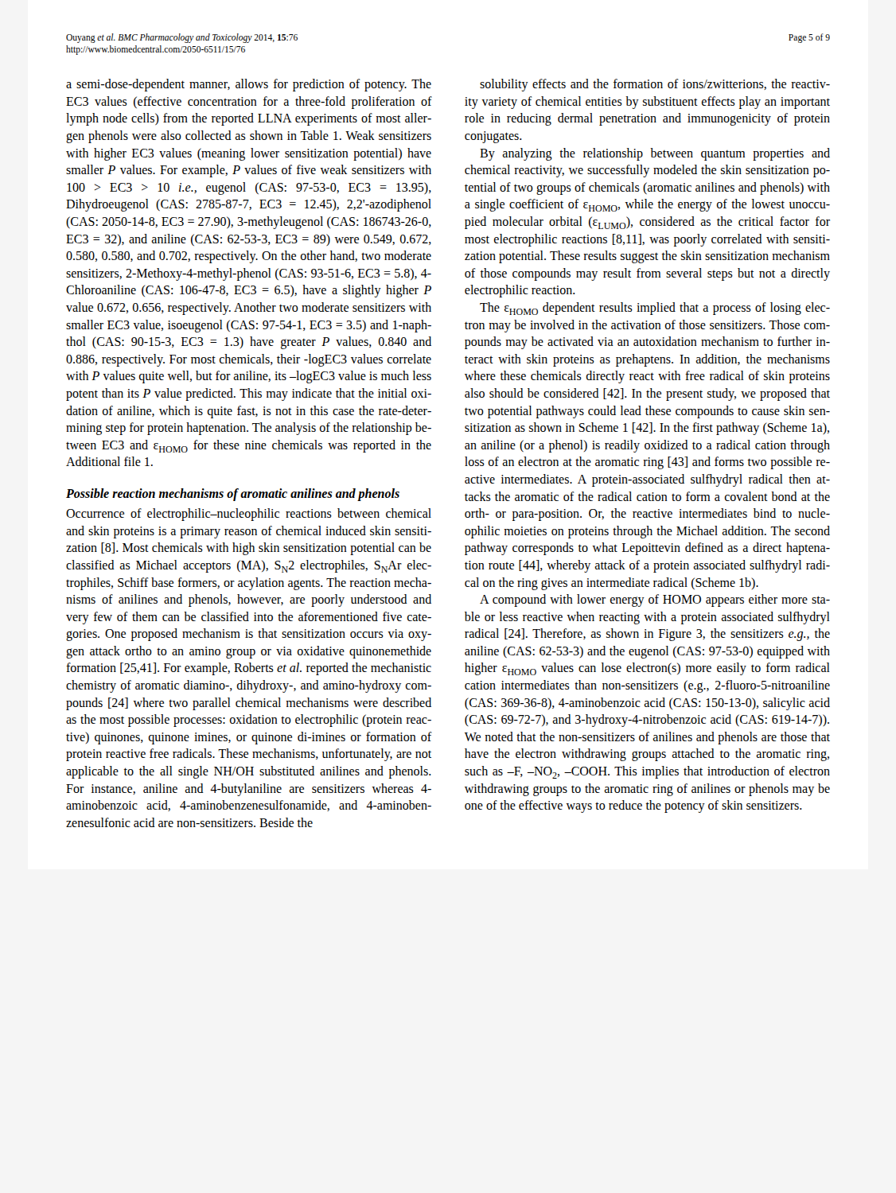Ouyang et al. BMC Pharmacology and Toxicology 2014, 15:76
http://www.biomedcentral.com/2050-6511/15/76
Page 5 of 9
a semi-dose-dependent manner, allows for prediction of potency. The EC3 values (effective concentration for a three-fold proliferation of lymph node cells) from the reported LLNA experiments of most allergen phenols were also collected as shown in Table 1. Weak sensitizers with higher EC3 values (meaning lower sensitization potential) have smaller P values. For example, P values of five weak sensitizers with 100 > EC3 > 10 i.e., eugenol (CAS: 97-53-0, EC3 = 13.95), Dihydroeugenol (CAS: 2785-87-7, EC3 = 12.45), 2,2'-azodiphenol (CAS: 2050-14-8, EC3 = 27.90), 3-methyleugenol (CAS: 186743-26-0, EC3 = 32), and aniline (CAS: 62-53-3, EC3 = 89) were 0.549, 0.672, 0.580, 0.580, and 0.702, respectively. On the other hand, two moderate sensitizers, 2-Methoxy-4-methyl-phenol (CAS: 93-51-6, EC3 = 5.8), 4-Chloroaniline (CAS: 106-47-8, EC3 = 6.5), have a slightly higher P value 0.672, 0.656, respectively. Another two moderate sensitizers with smaller EC3 value, isoeugenol (CAS: 97-54-1, EC3 = 3.5) and 1-naphthol (CAS: 90-15-3, EC3 = 1.3) have greater P values, 0.840 and 0.886, respectively. For most chemicals, their -logEC3 values correlate with P values quite well, but for aniline, its –logEC3 value is much less potent than its P value predicted. This may indicate that the initial oxidation of aniline, which is quite fast, is not in this case the rate-determining step for protein haptenation. The analysis of the relationship between EC3 and εHOMO for these nine chemicals was reported in the Additional file 1.
Possible reaction mechanisms of aromatic anilines and phenols
Occurrence of electrophilic–nucleophilic reactions between chemical and skin proteins is a primary reason of chemical induced skin sensitization [8]. Most chemicals with high skin sensitization potential can be classified as Michael acceptors (MA), SN2 electrophiles, SNAr electrophiles, Schiff base formers, or acylation agents. The reaction mechanisms of anilines and phenols, however, are poorly understood and very few of them can be classified into the aforementioned five categories. One proposed mechanism is that sensitization occurs via oxygen attack ortho to an amino group or via oxidative quinonemethide formation [25,41]. For example, Roberts et al. reported the mechanistic chemistry of aromatic diamino-, dihydroxy-, and amino-hydroxy compounds [24] where two parallel chemical mechanisms were described as the most possible processes: oxidation to electrophilic (protein reactive) quinones, quinone imines, or quinone di-imines or formation of protein reactive free radicals. These mechanisms, unfortunately, are not applicable to the all single NH/OH substituted anilines and phenols. For instance, aniline and 4-butylaniline are sensitizers whereas 4-aminobenzoic acid, 4-aminobenzenesulfonamide, and 4-aminobenzenesulfonic acid are non-sensitizers. Beside the
solubility effects and the formation of ions/zwitterions, the reactivity variety of chemical entities by substituent effects play an important role in reducing dermal penetration and immunogenicity of protein conjugates.
By analyzing the relationship between quantum properties and chemical reactivity, we successfully modeled the skin sensitization potential of two groups of chemicals (aromatic anilines and phenols) with a single coefficient of εHOMO, while the energy of the lowest unoccupied molecular orbital (εLUMO), considered as the critical factor for most electrophilic reactions [8,11], was poorly correlated with sensitization potential. These results suggest the skin sensitization mechanism of those compounds may result from several steps but not a directly electrophilic reaction.
The εHOMO dependent results implied that a process of losing electron may be involved in the activation of those sensitizers. Those compounds may be activated via an autoxidation mechanism to further interact with skin proteins as prehaptens. In addition, the mechanisms where these chemicals directly react with free radical of skin proteins also should be considered [42]. In the present study, we proposed that two potential pathways could lead these compounds to cause skin sensitization as shown in Scheme 1 [42]. In the first pathway (Scheme 1a), an aniline (or a phenol) is readily oxidized to a radical cation through loss of an electron at the aromatic ring [43] and forms two possible reactive intermediates. A protein-associated sulfhydryl radical then attacks the aromatic of the radical cation to form a covalent bond at the orth- or para-position. Or, the reactive intermediates bind to nucleophilic moieties on proteins through the Michael addition. The second pathway corresponds to what Lepoittevin defined as a direct haptenation route [44], whereby attack of a protein associated sulfhydryl radical on the ring gives an intermediate radical (Scheme 1b).
A compound with lower energy of HOMO appears either more stable or less reactive when reacting with a protein associated sulfhydryl radical [24]. Therefore, as shown in Figure 3, the sensitizers e.g., the aniline (CAS: 62-53-3) and the eugenol (CAS: 97-53-0) equipped with higher εHOMO values can lose electron(s) more easily to form radical cation intermediates than non-sensitizers (e.g., 2-fluoro-5-nitroaniline (CAS: 369-36-8), 4-aminobenzoic acid (CAS: 150-13-0), salicylic acid (CAS: 69-72-7), and 3-hydroxy-4-nitrobenzoic acid (CAS: 619-14-7)). We noted that the non-sensitizers of anilines and phenols are those that have the electron withdrawing groups attached to the aromatic ring, such as –F, –NO2, –COOH. This implies that introduction of electron withdrawing groups to the aromatic ring of anilines or phenols may be one of the effective ways to reduce the potency of skin sensitizers.